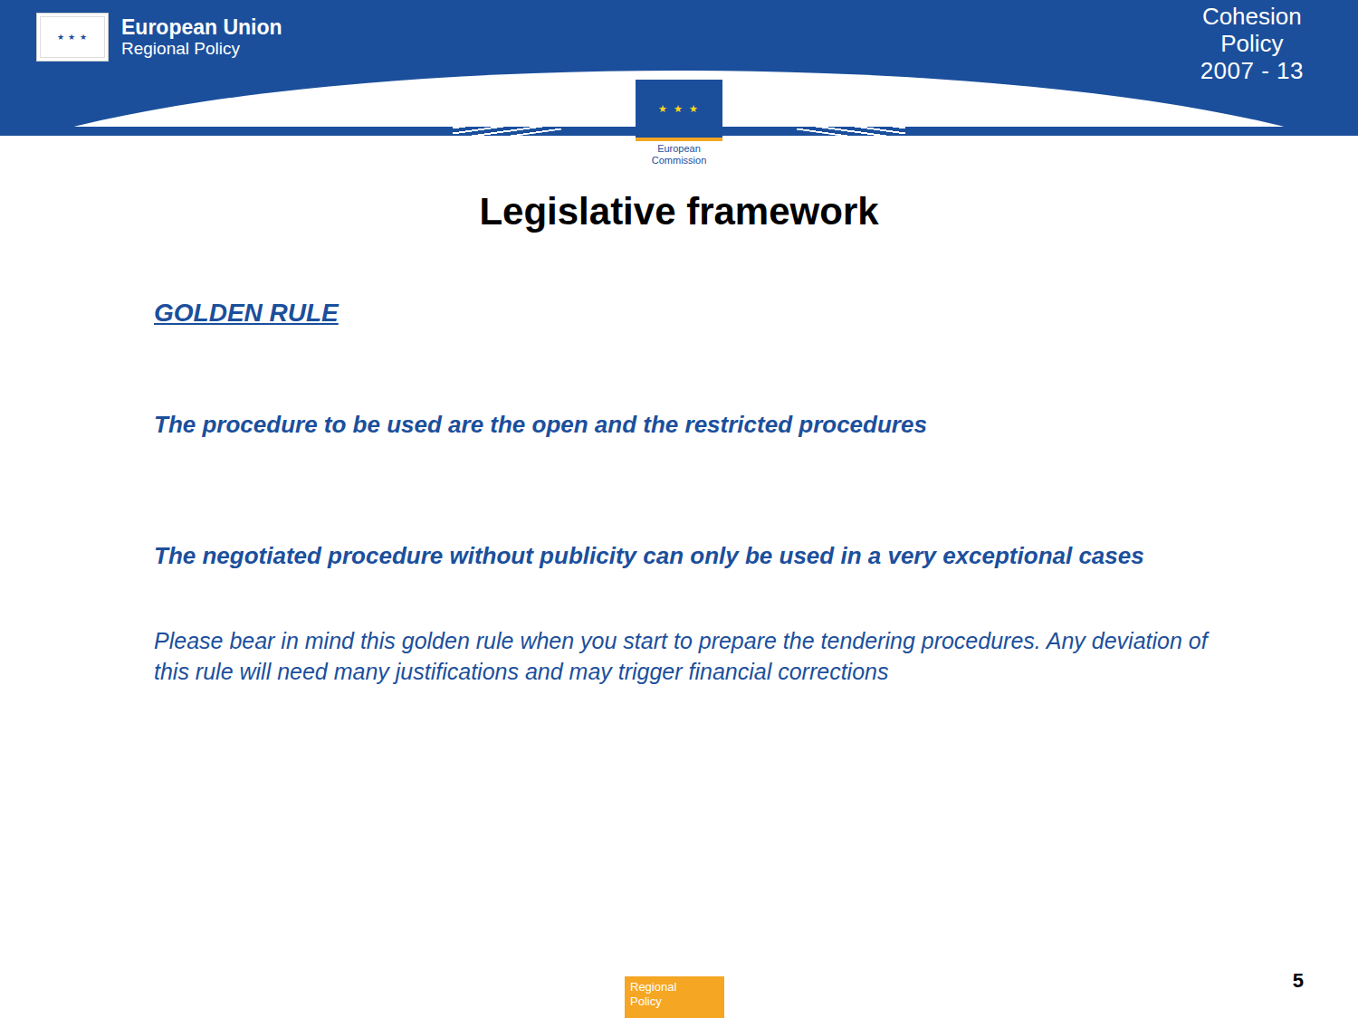★ ★ ★
European Union
Regional Policy
Cohesion
Policy
2007 - 13
★ ★ ★
European
Commission
Legislative framework
GOLDEN RULE
The procedure to be used are the open and the restricted procedures
The negotiated procedure without publicity can only be used in a very exceptional cases
Please bear in mind this golden rule when you start to prepare the tendering procedures. Any deviation of this rule will need many justifications and may trigger financial corrections
Regional
Policy
5